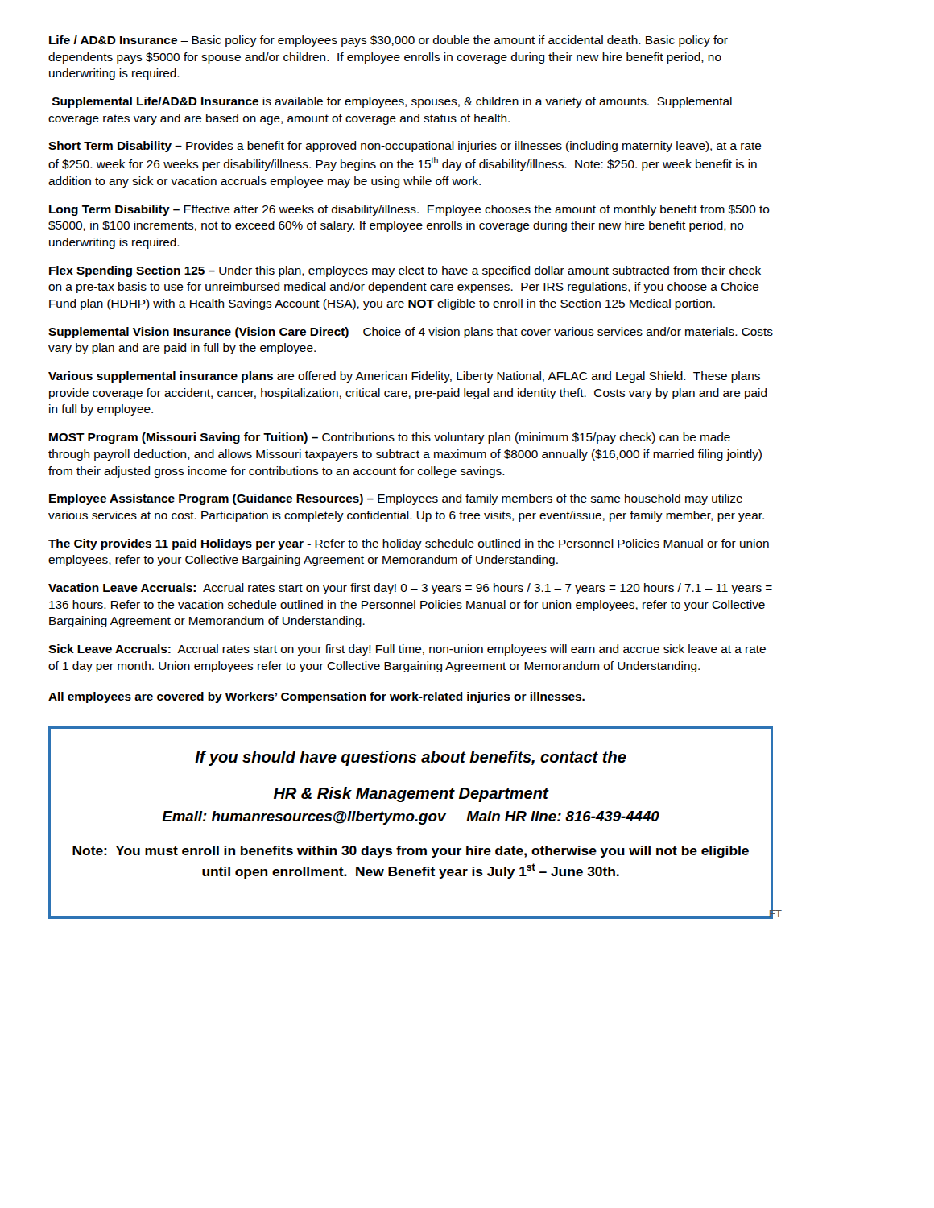Life / AD&D Insurance – Basic policy for employees pays $30,000 or double the amount if accidental death. Basic policy for dependents pays $5000 for spouse and/or children. If employee enrolls in coverage during their new hire benefit period, no underwriting is required.
Supplemental Life/AD&D Insurance is available for employees, spouses, & children in a variety of amounts. Supplemental coverage rates vary and are based on age, amount of coverage and status of health.
Short Term Disability – Provides a benefit for approved non-occupational injuries or illnesses (including maternity leave), at a rate of $250. week for 26 weeks per disability/illness. Pay begins on the 15th day of disability/illness. Note: $250. per week benefit is in addition to any sick or vacation accruals employee may be using while off work.
Long Term Disability – Effective after 26 weeks of disability/illness. Employee chooses the amount of monthly benefit from $500 to $5000, in $100 increments, not to exceed 60% of salary. If employee enrolls in coverage during their new hire benefit period, no underwriting is required.
Flex Spending Section 125 – Under this plan, employees may elect to have a specified dollar amount subtracted from their check on a pre-tax basis to use for unreimbursed medical and/or dependent care expenses. Per IRS regulations, if you choose a Choice Fund plan (HDHP) with a Health Savings Account (HSA), you are NOT eligible to enroll in the Section 125 Medical portion.
Supplemental Vision Insurance (Vision Care Direct) – Choice of 4 vision plans that cover various services and/or materials. Costs vary by plan and are paid in full by the employee.
Various supplemental insurance plans are offered by American Fidelity, Liberty National, AFLAC and Legal Shield. These plans provide coverage for accident, cancer, hospitalization, critical care, pre-paid legal and identity theft. Costs vary by plan and are paid in full by employee.
MOST Program (Missouri Saving for Tuition) – Contributions to this voluntary plan (minimum $15/pay check) can be made through payroll deduction, and allows Missouri taxpayers to subtract a maximum of $8000 annually ($16,000 if married filing jointly) from their adjusted gross income for contributions to an account for college savings.
Employee Assistance Program (Guidance Resources) – Employees and family members of the same household may utilize various services at no cost. Participation is completely confidential. Up to 6 free visits, per event/issue, per family member, per year.
The City provides 11 paid Holidays per year - Refer to the holiday schedule outlined in the Personnel Policies Manual or for union employees, refer to your Collective Bargaining Agreement or Memorandum of Understanding.
Vacation Leave Accruals: Accrual rates start on your first day! 0 – 3 years = 96 hours / 3.1 – 7 years = 120 hours / 7.1 – 11 years = 136 hours. Refer to the vacation schedule outlined in the Personnel Policies Manual or for union employees, refer to your Collective Bargaining Agreement or Memorandum of Understanding.
Sick Leave Accruals: Accrual rates start on your first day! Full time, non-union employees will earn and accrue sick leave at a rate of 1 day per month. Union employees refer to your Collective Bargaining Agreement or Memorandum of Understanding.
All employees are covered by Workers’ Compensation for work-related injuries or illnesses.
If you should have questions about benefits, contact the
HR & Risk Management Department
Email: humanresources@libertymo.gov Main HR line: 816-439-4440
Note: You must enroll in benefits within 30 days from your hire date, otherwise you will not be eligible until open enrollment. New Benefit year is July 1st – June 30th.
FT